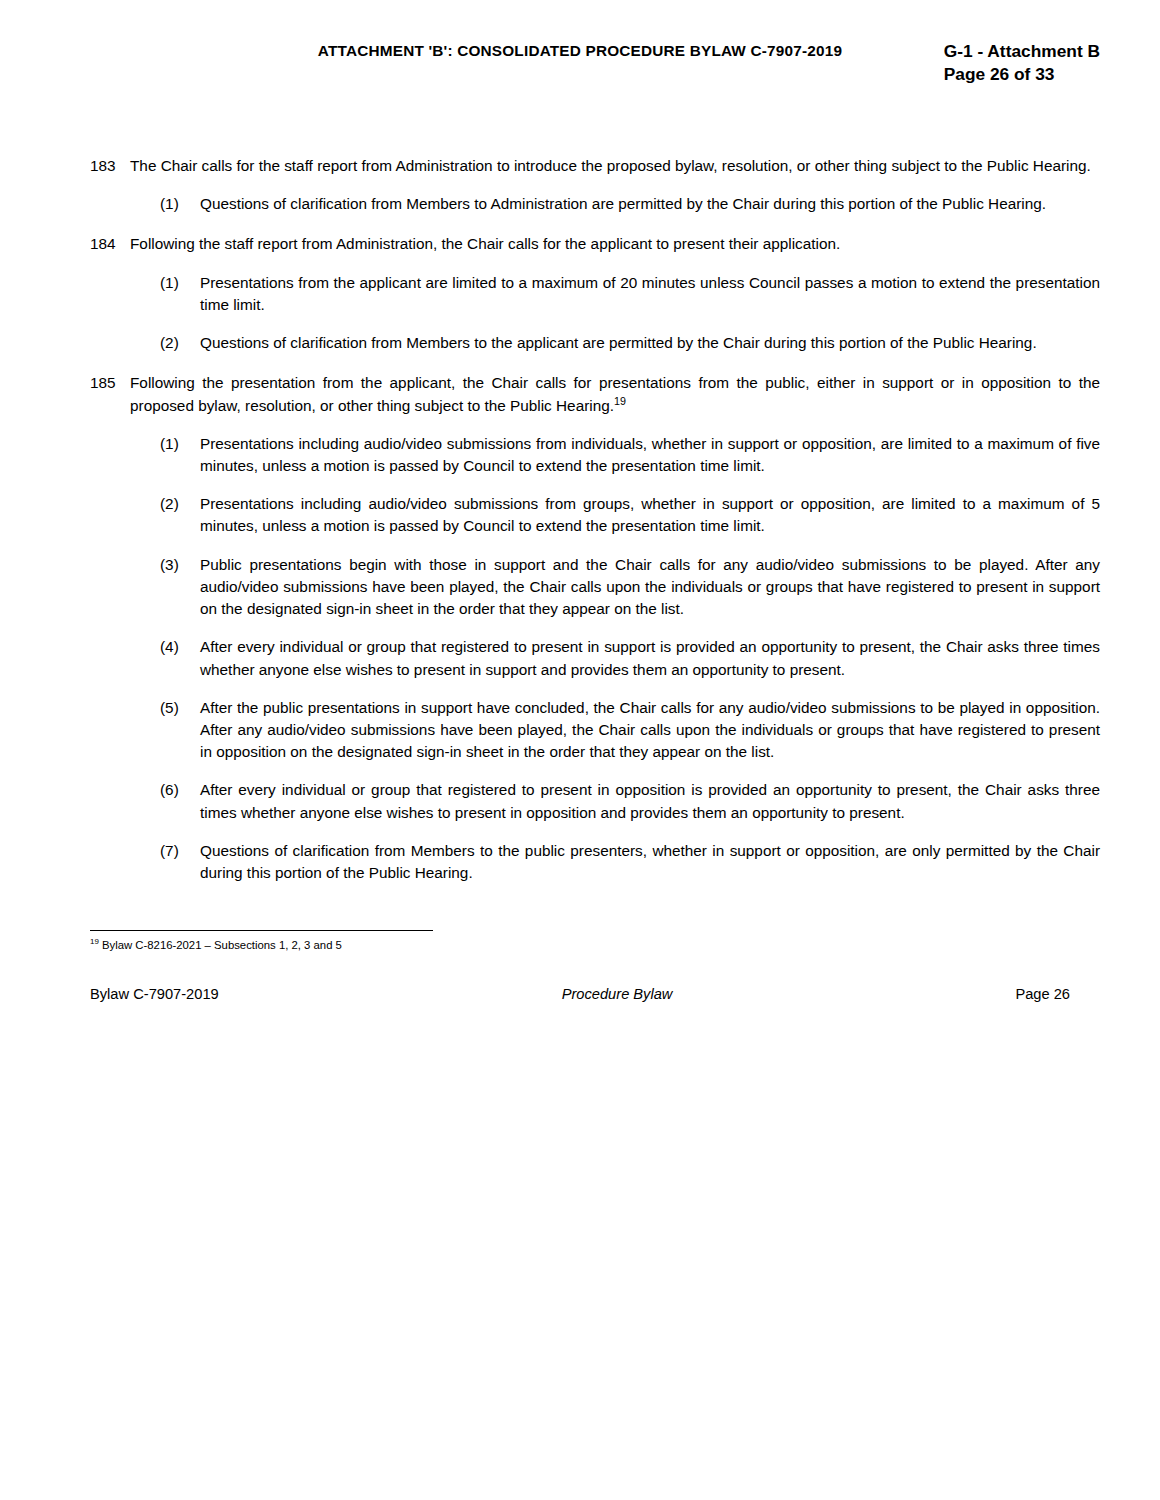ATTACHMENT 'B': CONSOLIDATED PROCEDURE BYLAW C-7907-2019
G-1 - Attachment B
Page 26 of 33
183
The Chair calls for the staff report from Administration to introduce the proposed bylaw, resolution, or other thing subject to the Public Hearing.
(1)
Questions of clarification from Members to Administration are permitted by the Chair during this portion of the Public Hearing.
184
Following the staff report from Administration, the Chair calls for the applicant to present their application.
(1)
Presentations from the applicant are limited to a maximum of 20 minutes unless Council passes a motion to extend the presentation time limit.
(2)
Questions of clarification from Members to the applicant are permitted by the Chair during this portion of the Public Hearing.
185
Following the presentation from the applicant, the Chair calls for presentations from the public, either in support or in opposition to the proposed bylaw, resolution, or other thing subject to the Public Hearing.19
(1)
Presentations including audio/video submissions from individuals, whether in support or opposition, are limited to a maximum of five minutes, unless a motion is passed by Council to extend the presentation time limit.
(2)
Presentations including audio/video submissions from groups, whether in support or opposition, are limited to a maximum of 5 minutes, unless a motion is passed by Council to extend the presentation time limit.
(3)
Public presentations begin with those in support and the Chair calls for any audio/video submissions to be played. After any audio/video submissions have been played, the Chair calls upon the individuals or groups that have registered to present in support on the designated sign-in sheet in the order that they appear on the list.
(4)
After every individual or group that registered to present in support is provided an opportunity to present, the Chair asks three times whether anyone else wishes to present in support and provides them an opportunity to present.
(5)
After the public presentations in support have concluded, the Chair calls for any audio/video submissions to be played in opposition. After any audio/video submissions have been played, the Chair calls upon the individuals or groups that have registered to present in opposition on the designated sign-in sheet in the order that they appear on the list.
(6)
After every individual or group that registered to present in opposition is provided an opportunity to present, the Chair asks three times whether anyone else wishes to present in opposition and provides them an opportunity to present.
(7)
Questions of clarification from Members to the public presenters, whether in support or opposition, are only permitted by the Chair during this portion of the Public Hearing.
19 Bylaw C-8216-2021 – Subsections 1, 2, 3 and 5
Bylaw C-7907-2019
Procedure Bylaw
Page 26